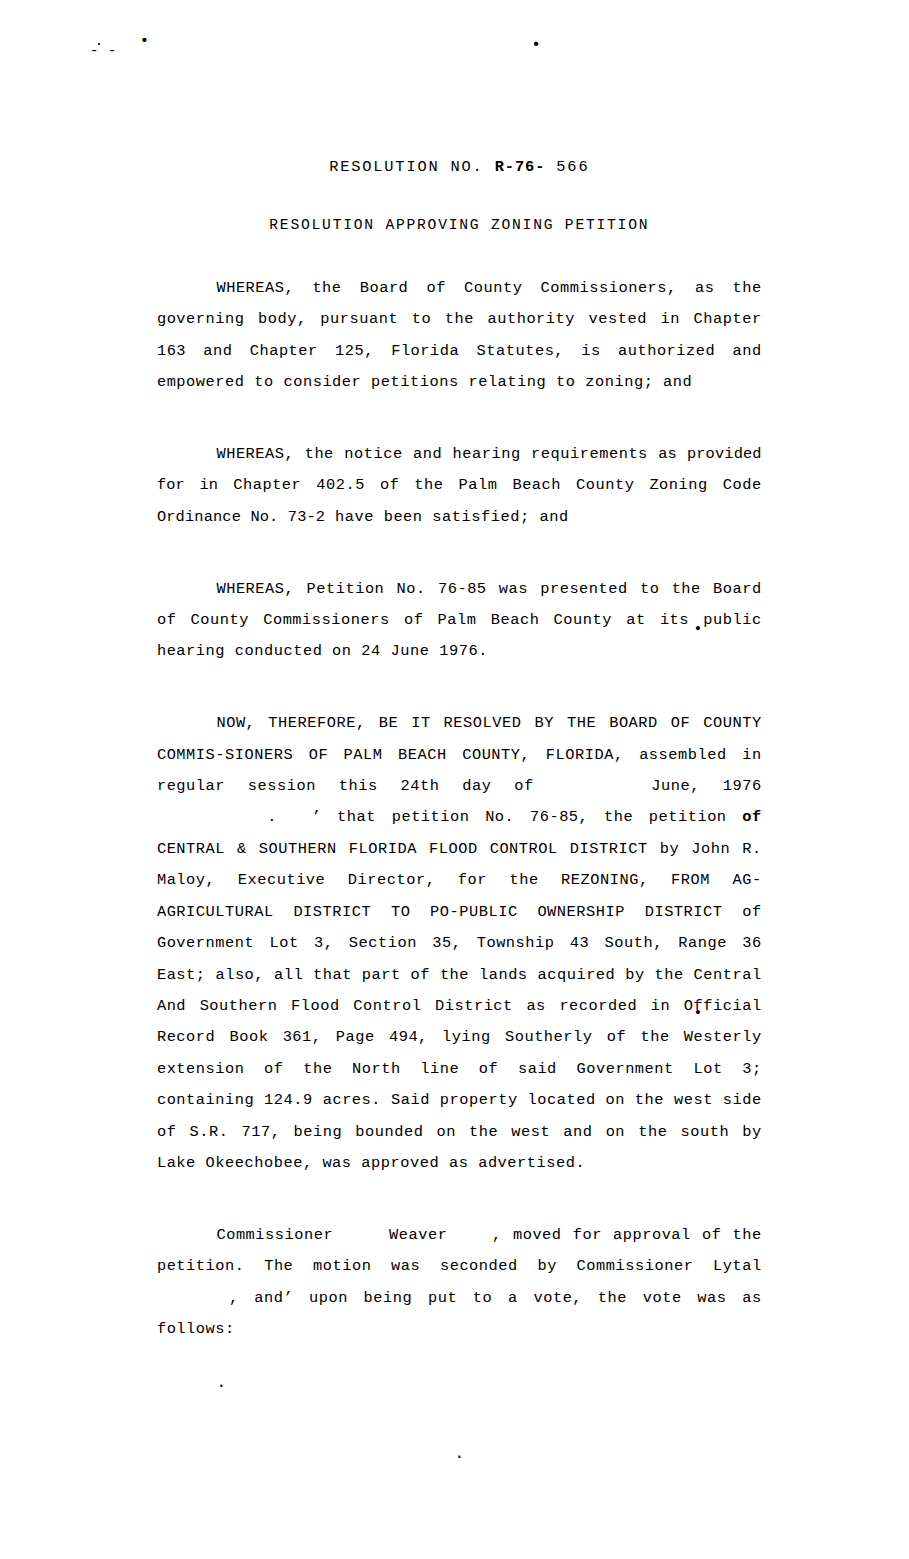. • - -
•
RESOLUTION NO. R-76- 566
RESOLUTION APPROVING ZONING PETITION
•
•
WHEREAS, the Board of County Commissioners, as the governing body, pursuant to the authority vested in Chapter 163 and Chapter 125, Florida Statutes, is authorized and empowered to consider petitions relating to zoning; and
WHEREAS, the notice and hearing requirements as provided for in Chapter 402.5 of the Palm Beach County Zoning Code Ordinance No. 73-2 have been satisfied; and
WHEREAS, Petition No. 76-85 was presented to the Board of County Commissioners of Palm Beach County at its public hearing conducted on 24 June 1976.
NOW, THEREFORE, BE IT RESOLVED BY THE BOARD OF COUNTY COMMIS-SIONERS OF PALM BEACH COUNTY, FLORIDA, assembled in regular session this 24th day of June, 1976 . ’ that petition No. 76-85, the petition of CENTRAL & SOUTHERN FLORIDA FLOOD CONTROL DISTRICT by John R. Maloy, Executive Director, for the REZONING, FROM AG-AGRICULTURAL DISTRICT TO PO-PUBLIC OWNERSHIP DISTRICT of Government Lot 3, Section 35, Township 43 South, Range 36 East; also, all that part of the lands acquired by the Central And Southern Flood Control District as recorded in Official Record Book 361, Page 494, lying Southerly of the Westerly extension of the North line of said Government Lot 3; containing 124.9 acres. Said property located on the west side of S.R. 717, being bounded on the west and on the south by Lake Okeechobee, was approved as advertised.
Commissioner Weaver , moved for approval of the petition. The motion was seconded by Commissioner Lytal , and’ upon being put to a vote, the vote was as follows:
.
.